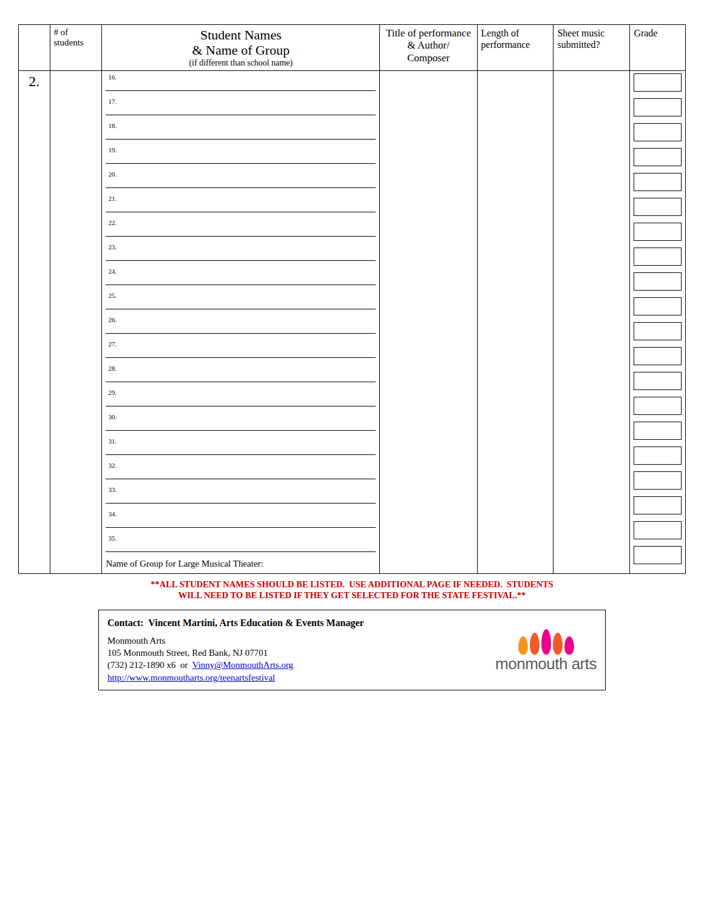| | # of students | Student Names & Name of Group (if different than school name) | Title of performance & Author/ Composer | Length of performance | Sheet music submitted? | Grade |
| --- | --- | --- | --- | --- | --- | --- |
| 2. | | Name of Group for Large Musical Theater: | | | | |
**ALL STUDENT NAMES SHOULD BE LISTED. USE ADDITIONAL PAGE IF NEEDED. STUDENTS
WILL NEED TO BE LISTED IF THEY GET SELECTED FOR THE STATE FESTIVAL.**
Contact: Vincent Martini, Arts Education & Events Manager Monmouth Arts
105 Monmouth Street, Red Bank, NJ 07701
(732) 212-1890 x6 or Vinny@MonmouthArts.org
http://www.monmoutharts.org/teenartsfestival
monmouth arts